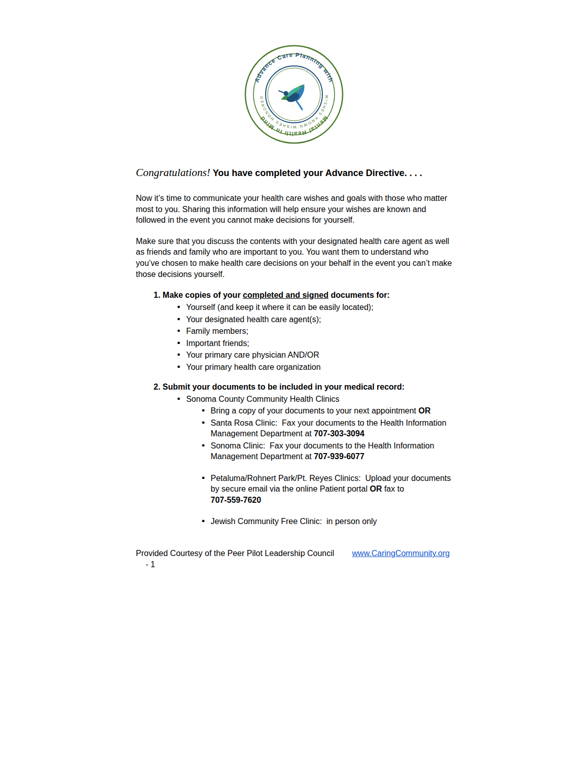Advance Care Planning with Mental Health in Mind WISHES KNOWN WISHES HONORED
Congratulations! You have completed your Advance Directive. . . .
Now it’s time to communicate your health care wishes and goals with those who matter most to you. Sharing this information will help ensure your wishes are known and followed in the event you cannot make decisions for yourself.
Make sure that you discuss the contents with your designated health care agent as well as friends and family who are important to you. You want them to understand who you’ve chosen to make health care decisions on your behalf in the event you can’t make those decisions yourself.
Make copies of your completed and signed documents for:
Yourself (and keep it where it can be easily located);
Your designated health care agent(s);
Family members;
Important friends;
Your primary care physician AND/OR
Your primary health care organization
Submit your documents to be included in your medical record:
Sonoma County Community Health Clinics
Bring a copy of your documents to your next appointment OR
Santa Rosa Clinic: Fax your documents to the Health Information Management Department at 707-303-3094
Sonoma Clinic: Fax your documents to the Health Information Management Department at 707-939-6077
Petaluma/Rohnert Park/Pt. Reyes Clinics: Upload your documents by secure email via the online Patient portal OR fax to 707-559-7620
Jewish Community Free Clinic: in person only
Provided Courtesy of the Peer Pilot Leadership Council www.CaringCommunity.org - 1